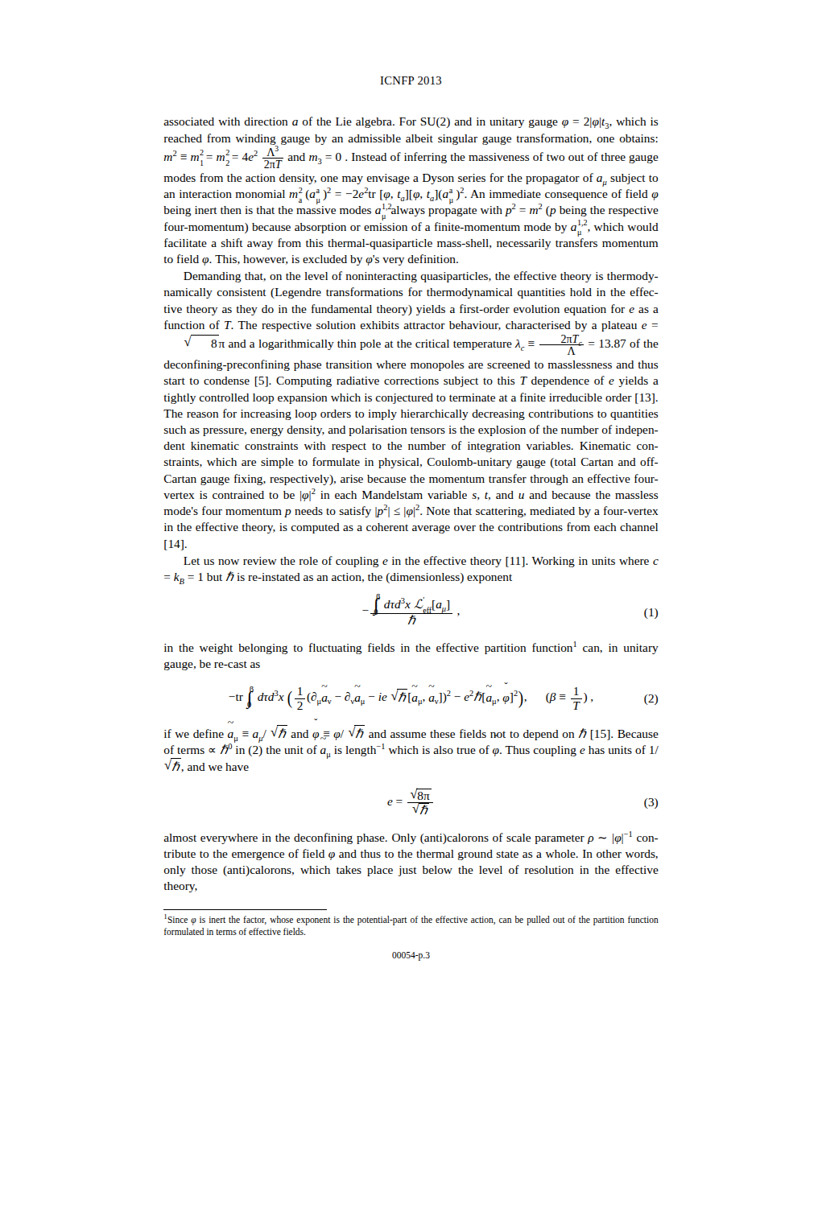ICNFP 2013
associated with direction a of the Lie algebra. For SU(2) and in unitary gauge φ = 2|φ|t3, which is reached from winding gauge by an admissible albeit singular gauge transformation, one obtains: m2 ≡ m 21 = m 22 = 4e2 Λ32πT and m3 = 0 . Instead of inferring the massiveness of two out of three gauge modes from the action density, one may envisage a Dyson series for the propagator of aμ subject to an interaction monomial m 2a (aaμ )2 = −2e2tr [φ, ta][φ, ta](aaμ )2. An immediate consequence of field φ being inert then is that the massive modes a 1,2μ always propagate with p2 = m2 (p being the respective four-momentum) because absorption or emission of a finite-momentum mode by a 1,2μ , which would facilitate a shift away from this thermal-quasiparticle mass-shell, necessarily transfers momentum to field φ. This, however, is excluded by φ's very definition.
Demanding that, on the level of noninteracting quasiparticles, the effective theory is thermodynamically consistent (Legendre transformations for thermodynamical quantities hold in the effective theory as they do in the fundamental theory) yields a first-order evolution equation for e as a function of T. The respective solution exhibits attractor behaviour, characterised by a plateau e = 8π and a logarithmically thin pole at the critical temperature λc ≡ 2πTc Λ = 13.87 of the deconfining-preconfining phase transition where monopoles are screened to masslessness and thus start to condense [5]. Computing radiative corrections subject to this T dependence of e yields a tightly controlled loop expansion which is conjectured to terminate at a finite irreducible order [13]. The reason for increasing loop orders to imply hierarchically decreasing contributions to quantities such as pressure, energy density, and polarisation tensors is the explosion of the number of independent kinematic constraints with respect to the number of integration variables. Kinematic constraints, which are simple to formulate in physical, Coulomb-unitary gauge (total Cartan and off-Cartan gauge fixing, respectively), arise because the momentum transfer through an effective four-vertex is contrained to be |φ|2 in each Mandelstam variable s, t, and u and because the massless mode's four momentum p needs to satisfy |p2| ≤ |φ|2. Note that scattering, mediated by a four-vertex in the effective theory, is computed as a coherent average over the contributions from each channel [14].
Let us now review the role of coupling e in the effective theory [11]. Working in units where c = kB = 1 but ℏ is re-instated as an action, the (dimensionless) exponent
−∫β 0 dτd3x ℒ′eff [aμ] ℏ , (1)
in the weight belonging to fluctuating fields in the effective partition function1 can, in unitary gauge, be re-cast as
−tr ∫β 0 dτd3x (12(∂μ~aν − ∂ν~aμ − ie ℏ[~aμ, ~aν])2 − e2ℏ[~aμ, ̌φ]2), (β ≡ 1 T) , (2)
if we define ~aμ ≡ aμ/ ℏ and ̌φ ≡ φ/ ℏ and assume these fields not to depend on ℏ [15]. Because of terms ∝ ℏ0 in (2) the unit of ~aμ is length−1 which is also true of ̌φ. Thus coupling e has units of 1/ ℏ, and we have
e = 8π ℏ (3)
almost everywhere in the deconfining phase. Only (anti)calorons of scale parameter ρ ∼ |φ|−1 contribute to the emergence of field φ and thus to the thermal ground state as a whole. In other words, only those (anti)calorons, which takes place just below the level of resolution in the effective theory,
1Since φ is inert the factor, whose exponent is the potential-part of the effective action, can be pulled out of the partition function formulated in terms of effective fields.
00054-p.3